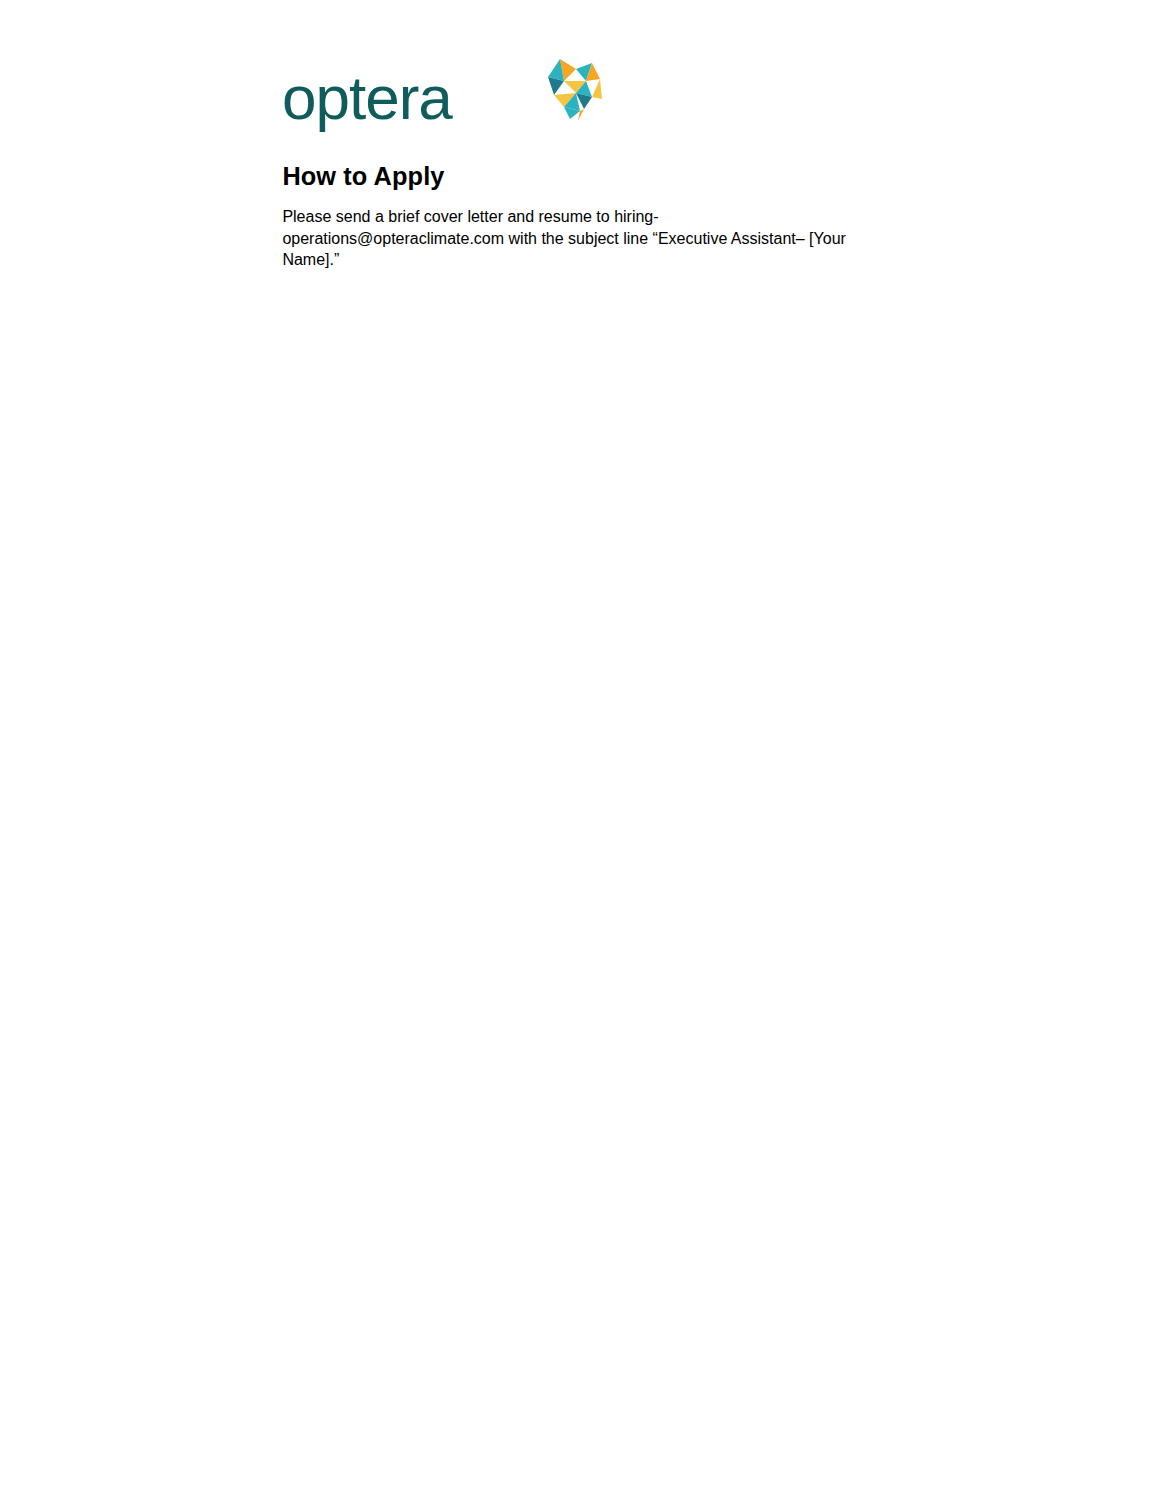Optera optera
How to Apply
Please send a brief cover letter and resume to hiring-operations@opteraclimate.com with the subject line “Executive Assistant– [Your Name].”